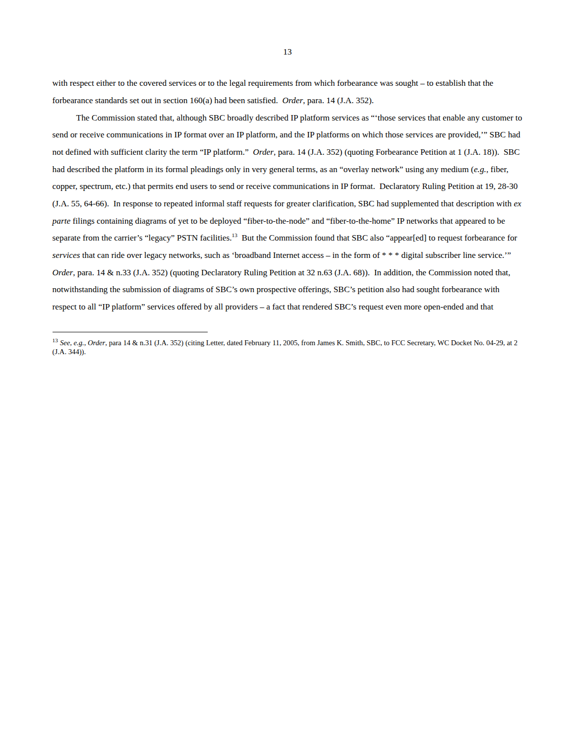13
with respect either to the covered services or to the legal requirements from which forbearance was sought – to establish that the forbearance standards set out in section 160(a) had been satisfied. Order, para. 14 (J.A. 352).
The Commission stated that, although SBC broadly described IP platform services as “‘those services that enable any customer to send or receive communications in IP format over an IP platform, and the IP platforms on which those services are provided,’” SBC had not defined with sufficient clarity the term “IP platform.” Order, para. 14 (J.A. 352) (quoting Forbearance Petition at 1 (J.A. 18)). SBC had described the platform in its formal pleadings only in very general terms, as an “overlay network” using any medium (e.g., fiber, copper, spectrum, etc.) that permits end users to send or receive communications in IP format. Declaratory Ruling Petition at 19, 28-30 (J.A. 55, 64-66). In response to repeated informal staff requests for greater clarification, SBC had supplemented that description with ex parte filings containing diagrams of yet to be deployed “fiber-to-the-node” and “fiber-to-the-home” IP networks that appeared to be separate from the carrier’s “legacy” PSTN facilities.13 But the Commission found that SBC also “appear[ed] to request forbearance for services that can ride over legacy networks, such as ‘broadband Internet access – in the form of * * * digital subscriber line service.’” Order, para. 14 & n.33 (J.A. 352) (quoting Declaratory Ruling Petition at 32 n.63 (J.A. 68)). In addition, the Commission noted that, notwithstanding the submission of diagrams of SBC’s own prospective offerings, SBC’s petition also had sought forbearance with respect to all “IP platform” services offered by all providers – a fact that rendered SBC’s request even more open-ended and that
13 See, e.g., Order, para 14 & n.31 (J.A. 352) (citing Letter, dated February 11, 2005, from James K. Smith, SBC, to FCC Secretary, WC Docket No. 04-29, at 2 (J.A. 344)).